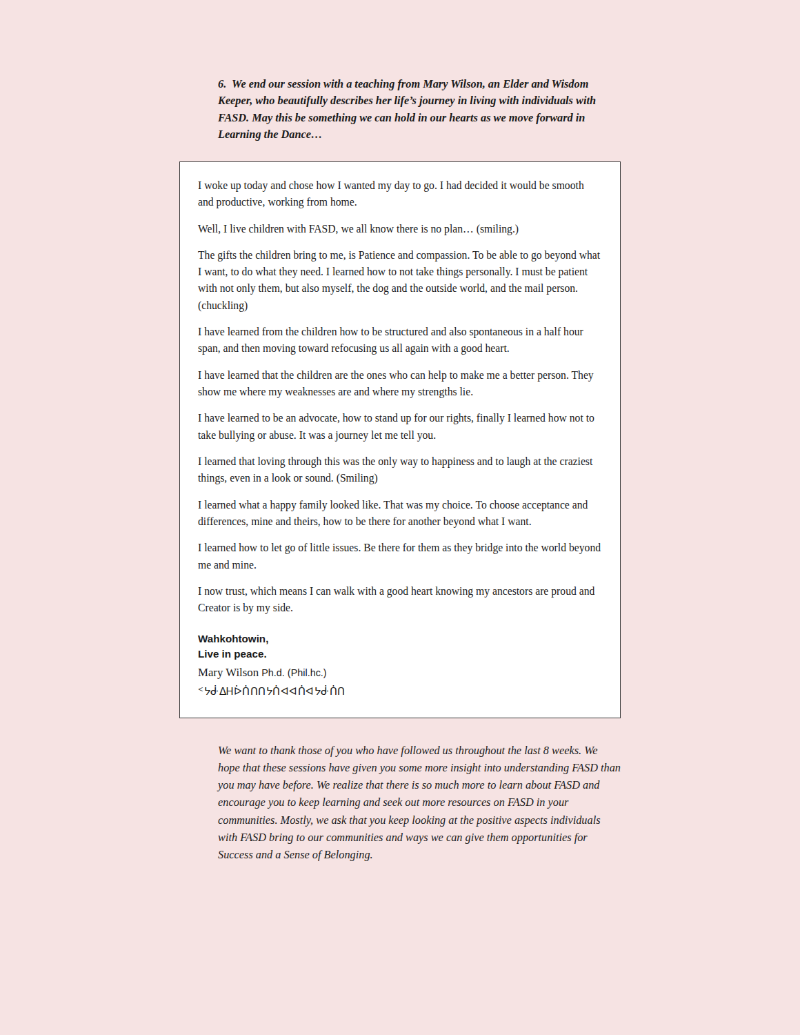6. We end our session with a teaching from Mary Wilson, an Elder and Wisdom Keeper, who beautifully describes her life’s journey in living with individuals with FASD. May this be something we can hold in our hearts as we move forward in Learning the Dance…
I woke up today and chose how I wanted my day to go. I had decided it would be smooth and productive, working from home.
Well, I live children with FASD, we all know there is no plan… (smiling.)
The gifts the children bring to me, is Patience and compassion. To be able to go beyond what I want, to do what they need. I learned how to not take things personally. I must be patient with not only them, but also myself, the dog and the outside world, and the mail person. (chuckling)
I have learned from the children how to be structured and also spontaneous in a half hour span, and then moving toward refocusing us all again with a good heart.
I have learned that the children are the ones who can help to make me a better person. They show me where my weaknesses are and where my strengths lie.
I have learned to be an advocate, how to stand up for our rights, finally I learned how not to take bullying or abuse. It was a journey let me tell you.
I learned that loving through this was the only way to happiness and to laugh at the craziest things, even in a look or sound. (Smiling)
I learned what a happy family looked like. That was my choice. To choose acceptance and differences, mine and theirs, how to be there for another beyond what I want.
I learned how to let go of little issues. Be there for them as they bridge into the world beyond me and mine.
I now trust, which means I can walk with a good heart knowing my ancestors are proud and Creator is by my side.
Wahkohtowin,
Live in peace.
Mary Wilson Ph.d. (Phil.hc.)
ᑉᔭᑽᐃᎻᐆᑏᑎᑎᔭᑏᐊᐊᑏᐊᔭᑽᑏᑎ
We want to thank those of you who have followed us throughout the last 8 weeks. We hope that these sessions have given you some more insight into understanding FASD than you may have before. We realize that there is so much more to learn about FASD and encourage you to keep learning and seek out more resources on FASD in your communities. Mostly, we ask that you keep looking at the positive aspects individuals with FASD bring to our communities and ways we can give them opportunities for Success and a Sense of Belonging.